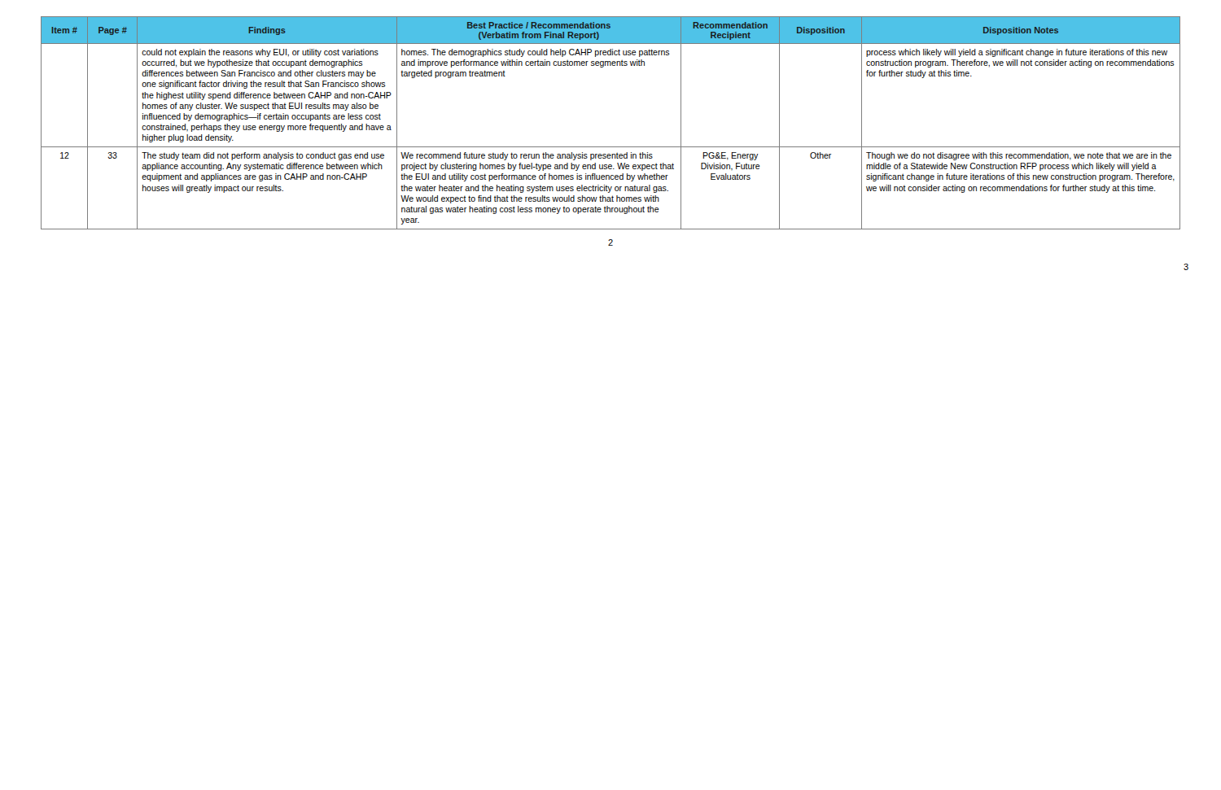| Item # | Page # | Findings | Best Practice / Recommendations (Verbatim from Final Report) | Recommendation Recipient | Disposition | Disposition Notes |
| --- | --- | --- | --- | --- | --- | --- |
| | | could not explain the reasons why EUI, or utility cost variations occurred, but we hypothesize that occupant demographics differences between San Francisco and other clusters may be one significant factor driving the result that San Francisco shows the highest utility spend difference between CAHP and non-CAHP homes of any cluster. We suspect that EUI results may also be influenced by demographics—if certain occupants are less cost constrained, perhaps they use energy more frequently and have a higher plug load density. | homes. The demographics study could help CAHP predict use patterns and improve performance within certain customer segments with targeted program treatment | | | process which likely will yield a significant change in future iterations of this new construction program. Therefore, we will not consider acting on recommendations for further study at this time. |
| 12 | 33 | The study team did not perform analysis to conduct gas end use appliance accounting. Any systematic difference between which equipment and appliances are gas in CAHP and non-CAHP houses will greatly impact our results. | We recommend future study to rerun the analysis presented in this project by clustering homes by fuel-type and by end use. We expect that the EUI and utility cost performance of homes is influenced by whether the water heater and the heating system uses electricity or natural gas. We would expect to find that the results would show that homes with natural gas water heating cost less money to operate throughout the year. | PG&E, Energy Division, Future Evaluators | Other | Though we do not disagree with this recommendation, we note that we are in the middle of a Statewide New Construction RFP process which likely will yield a significant change in future iterations of this new construction program. Therefore, we will not consider acting on recommendations for further study at this time. |
2
3